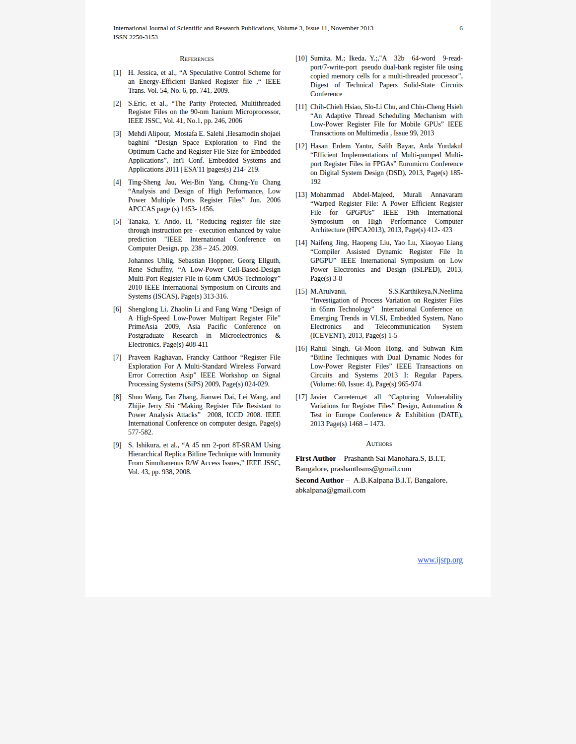International Journal of Scientific and Research Publications, Volume 3, Issue 11, November 2013
ISSN 2250-3153
6
References
[1]
H. Jessica, et al., “A Speculative Control Scheme for an Energy-Efficient Banked Register file ,“ IEEE Trans. Vol. 54, No. 6, pp. 741, 2009.
[2]
S.Eric, et al., “The Parity Protected, Multithreaded Register Files on the 90-nm Itanium Microprocessor, IEEE JSSC, Vol. 41, No.1, pp. 246, 2006
[3]
Mehdi Alipour, Mostafa E. Salehi ,Hesamodin shojaei baghini “Design Space Exploration to Find the Optimum Cache and Register File Size for Embedded Applications”, Int'l Conf. Embedded Systems and Applications 2011 | ESA'11 |pages(s) 214- 219.
[4]
Ting-Sheng Jau, Wei-Bin Yang, Chung-Yu Chang “Analysis and Design of High Performance, Low Power Multiple Ports Register Files” Jun. 2006 APCCAS page (s) 1453- 1456.
[5]
Tanaka, Y. Ando, H, "Reducing register file size through instruction pre - execution enhanced by value prediction "IEEE International Conference on Computer Design, pp. 238 – 245. 2009.
Johannes Uhlig, Sebastian Hoppner, Georg Ellguth, Rene Schuffny, “A Low-Power Cell-Based-Design Multi-Port Register File in 65nm CMOS Technology” 2010 IEEE International Symposium on Circuits and Systems (ISCAS), Page(s) 313-316.
[6]
Shenglong Li, Zhaolin Li and Fang Wang “Design of A High-Speed Low-Power Multipart Register File” PrimeAsia 2009, Asia Pacific Conference on Postgraduate Research in Microelectronics & Electronics, Page(s) 408-411
[7]
Praveen Raghavan, Francky Catthoor “Register File Exploration For A Multi-Standard Wireless Forward Error Correction Asip” IEEE Workshop on Signal Processing Systems (SiPS) 2009, Page(s) 024-029.
[8]
Shuo Wang, Fan Zhang, Jianwei Dai, Lei Wang, and Zhijie Jerry Shi “Making Register File Resistant to Power Analysis Attacks” 2008, ICCD 2008. IEEE International Conference on computer design, Page(s) 577-582.
[9]
S. Ishikura, et al., “A 45 nm 2-port 8T-SRAM Using Hierarchical Replica Bitline Technique with Immunity From Simultaneous R/W Access Issues,” IEEE JSSC, Vol. 43, pp. 938, 2008.
[10]
Sumita, M.; Ikeda, Y.;,"A 32b 64-word 9-read-port/7-write-port pseudo dual-bank register file using copied memory cells for a multi-threaded processor", Digest of Technical Papers Solid-State Circuits Conference
[11]
Chih-Chieh Hsiao, Slo-Li Chu, and Chiu-Cheng Hsieh “An Adaptive Thread Scheduling Mechanism with Low-Power Register File for Mobile GPUs” IEEE Transactions on Multimedia , Issue 99, 2013
[12]
Hasan Erdem Yantır, Salih Bayar, Arda Yurdakul “Efficient Implementations of Multi-pumped Multi-port Register Files in FPGAs” Euromicro Conference on Digital System Design (DSD), 2013, Page(s) 185- 192
[13]
Mohammad Abdel-Majeed, Murali Annavaram “Warped Register File: A Power Efficient Register File for GPGPUs” IEEE 19th International Symposium on High Performance Computer Architecture (HPCA2013), 2013, Page(s) 412- 423
[14]
Naifeng Jing, Haopeng Liu, Yao Lu, Xiaoyao Liang “Compiler Assisted Dynamic Register File In GPGPU” IEEE International Symposium on Low Power Electronics and Design (ISLPED), 2013, Page(s) 3-8
[15]
M.Arulvanii, S.S.Karthikeya,N.Neelima “Investigation of Process Variation on Register Files in 65nm Technology” International Conference on Emerging Trends in VLSI, Embedded System, Nano Electronics and Telecommunication System (ICEVENT), 2013, Page(s) 1-5
[16]
Rahul Singh, Gi-Moon Hong, and Suhwan Kim “Bitline Techniques with Dual Dynamic Nodes for Low-Power Register Files” IEEE Transactions on Circuits and Systems 2013 I: Regular Papers, (Volume: 60, Issue: 4), Page(s) 965-974
[17]
Javier Carretero,et all “Capturing Vulnerability Variations for Register Files” Design, Automation & Test in Europe Conference & Exhibition (DATE), 2013 Page(s) 1468 – 1473.
Authors
First Author – Prashanth Sai Manohara.S, B.I.T, Bangalore, prashanthsms@gmail.com
Second Author – A.B.Kalpana B.I.T, Bangalore, abkalpana@gmail.com
www.ijsrp.org